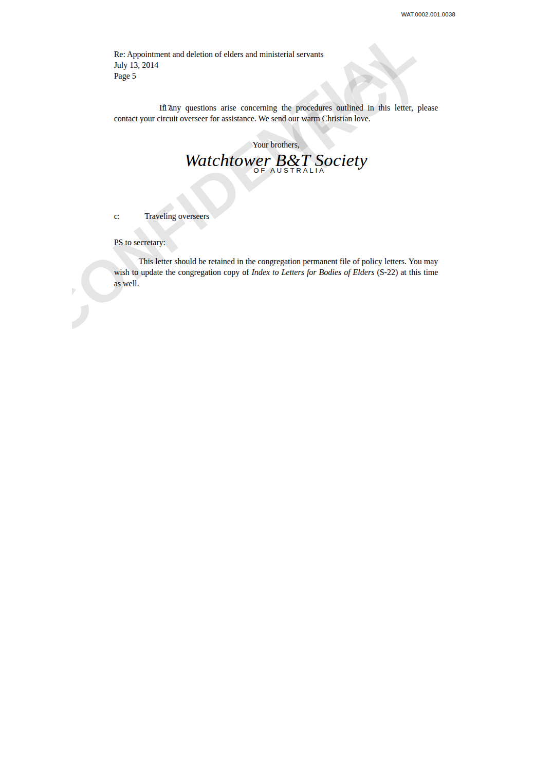WAT.0002.001.0038
Re: Appointment and deletion of elders and ministerial servants
July 13, 2014
Page 5
17. If any questions arise concerning the procedures outlined in this letter, please contact your circuit overseer for assistance. We send our warm Christian love.
Your brothers,
Watchtower B&T Society
OF AUSTRALIA
c: Traveling overseers
PS to secretary:
This letter should be retained in the congregation permanent file of policy letters. You may wish to update the congregation copy of Index to Letters for Bodies of Elders (S-22) at this time as well.
CONFIDENTIAL (RC)